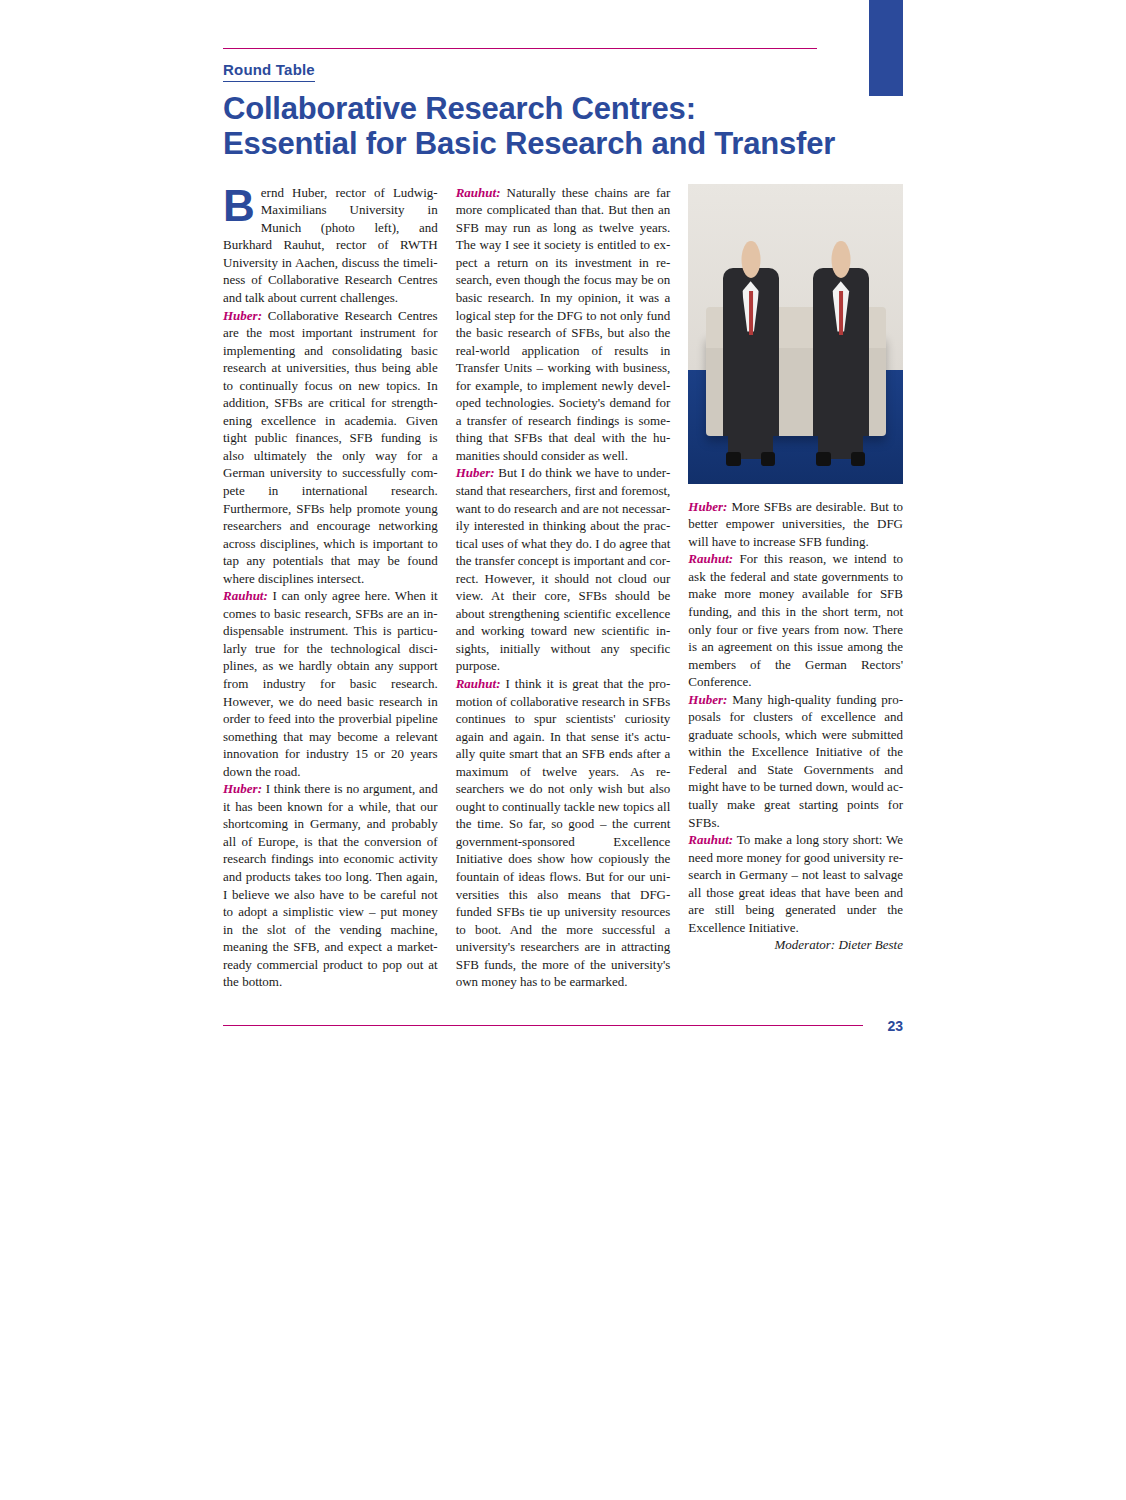Round Table
Collaborative Research Centres:
Essential for Basic Research and Transfer
Bernd Huber, rector of Ludwig-Maximilians University in Munich (photo left), and Burkhard Rauhut, rector of RWTH University in Aachen, discuss the timeliness of Collaborative Research Centres and talk about current challenges.
Huber: Collaborative Research Centres are the most important instrument for implementing and consolidating basic research at universities, thus being able to continually focus on new topics. In addition, SFBs are critical for strengthening excellence in academia. Given tight public finances, SFB funding is also ultimately the only way for a German university to successfully compete in international research. Furthermore, SFBs help promote young researchers and encourage networking across disciplines, which is important to tap any potentials that may be found where disciplines intersect.
Rauhut: I can only agree here. When it comes to basic research, SFBs are an indispensable instrument. This is particularly true for the technological disciplines, as we hardly obtain any support from industry for basic research. However, we do need basic research in order to feed into the proverbial pipeline something that may become a relevant innovation for industry 15 or 20 years down the road.
Huber: I think there is no argument, and it has been known for a while, that our shortcoming in Germany, and probably all of Europe, is that the conversion of research findings into economic activity and products takes too long. Then again, I believe we also have to be careful not to adopt a simplistic view – put money in the slot of the vending machine, meaning the SFB, and expect a market-ready commercial product to pop out at the bottom.
Rauhut: Naturally these chains are far more complicated than that. But then an SFB may run as long as twelve years. The way I see it society is entitled to expect a return on its investment in research, even though the focus may be on basic research. In my opinion, it was a logical step for the DFG to not only fund the basic research of SFBs, but also the real-world application of results in Transfer Units – working with business, for example, to implement newly developed technologies. Society's demand for a transfer of research findings is something that SFBs that deal with the humanities should consider as well.
Huber: But I do think we have to understand that researchers, first and foremost, want to do research and are not necessarily interested in thinking about the practical uses of what they do. I do agree that the transfer concept is important and correct. However, it should not cloud our view. At their core, SFBs should be about strengthening scientific excellence and working toward new scientific insights, initially without any specific purpose.
Rauhut: I think it is great that the promotion of collaborative research in SFBs continues to spur scientists' curiosity again and again. In that sense it's actually quite smart that an SFB ends after a maximum of twelve years. As researchers we do not only wish but also ought to continually tackle new topics all the time. So far, so good – the current government-sponsored Excellence Initiative does show how copiously the fountain of ideas flows. But for our universities this also means that DFG-funded SFBs tie up university resources to boot. And the more successful a university's researchers are in attracting SFB funds, the more of the university's own money has to be earmarked.
Huber: More SFBs are desirable. But to better empower universities, the DFG will have to increase SFB funding.
Rauhut: For this reason, we intend to ask the federal and state governments to make more money available for SFB funding, and this in the short term, not only four or five years from now. There is an agreement on this issue among the members of the German Rectors' Conference.
Huber: Many high-quality funding proposals for clusters of excellence and graduate schools, which were submitted within the Excellence Initiative of the Federal and State Governments and might have to be turned down, would actually make great starting points for SFBs.
Rauhut: To make a long story short: We need more money for good university research in Germany – not least to salvage all those great ideas that have been and are still being generated under the Excellence Initiative.
Moderator: Dieter Beste
23